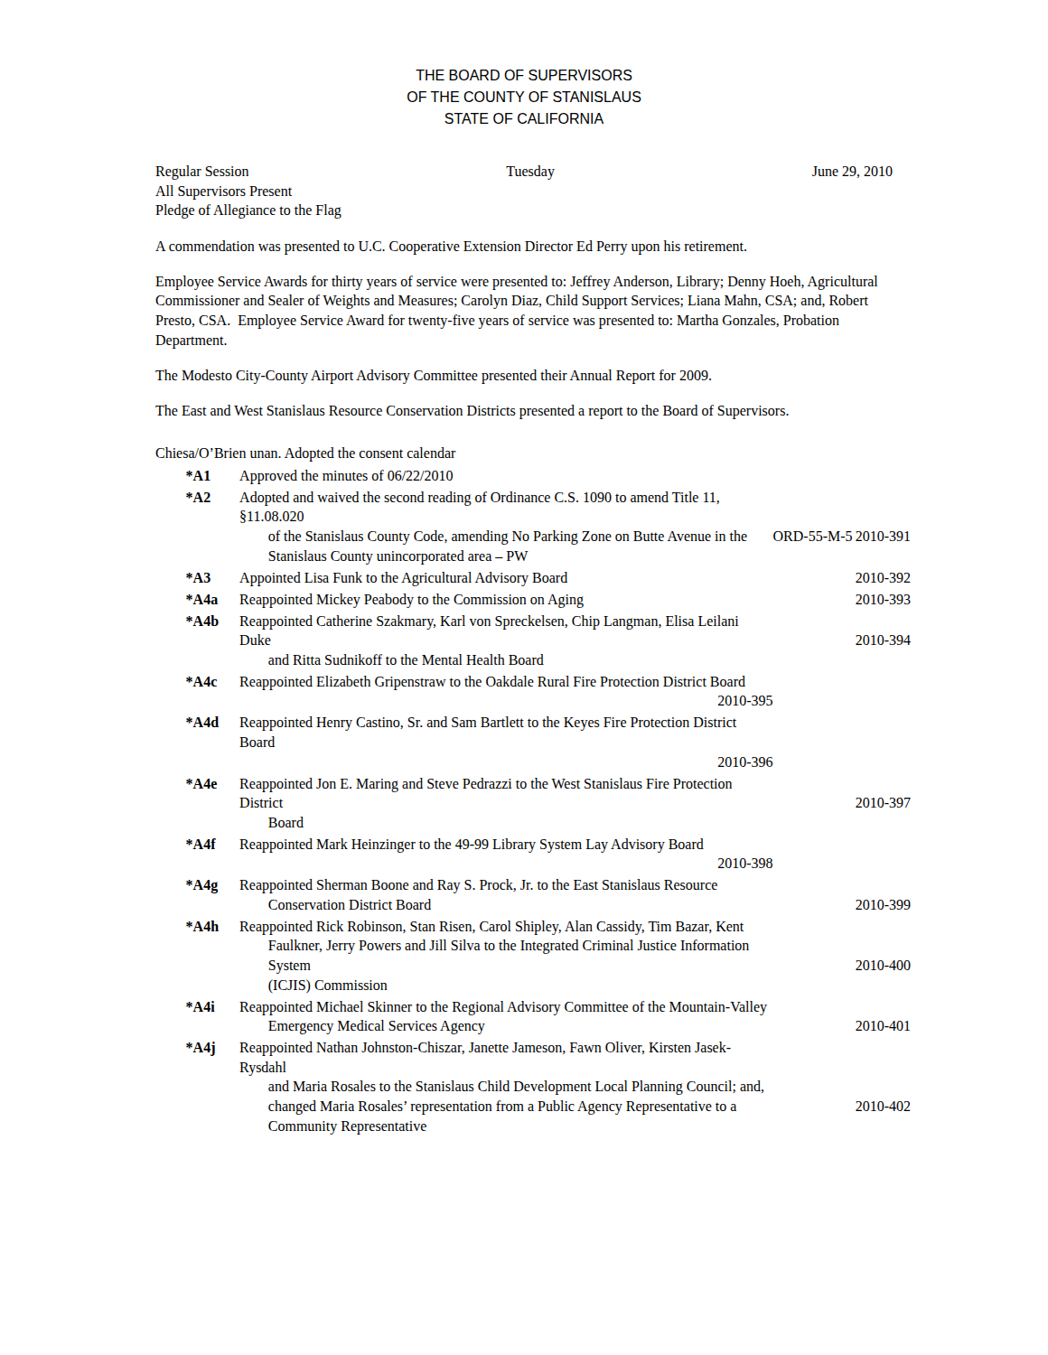THE BOARD OF SUPERVISORS
OF THE COUNTY OF STANISLAUS
STATE OF CALIFORNIA
Regular Session Tuesday June 29, 2010
All Supervisors Present
Pledge of Allegiance to the Flag
A commendation was presented to U.C. Cooperative Extension Director Ed Perry upon his retirement.
Employee Service Awards for thirty years of service were presented to: Jeffrey Anderson, Library; Denny Hoeh, Agricultural Commissioner and Sealer of Weights and Measures; Carolyn Diaz, Child Support Services; Liana Mahn, CSA; and, Robert Presto, CSA. Employee Service Award for twenty-five years of service was presented to: Martha Gonzales, Probation Department.
The Modesto City-County Airport Advisory Committee presented their Annual Report for 2009.
The East and West Stanislaus Resource Conservation Districts presented a report to the Board of Supervisors.
Chiesa/O’Brien unan. Adopted the consent calendar
| *A1 | Approved the minutes of 06/22/2010 | | |
| *A2 | Adopted and waived the second reading of Ordinance C.S. 1090 to amend Title 11, §11.08.020 of the Stanislaus County Code, amending No Parking Zone on Butte Avenue in the Stanislaus County unincorporated area – PW | ORD-55-M-5 | 2010-391 |
| *A3 | Appointed Lisa Funk to the Agricultural Advisory Board | | 2010-392 |
| *A4a | Reappointed Mickey Peabody to the Commission on Aging | | 2010-393 |
| *A4b | Reappointed Catherine Szakmary, Karl von Spreckelsen, Chip Langman, Elisa Leilani Duke and Ritta Sudnikoff to the Mental Health Board | | 2010-394 |
| *A4c | Reappointed Elizabeth Gripenstraw to the Oakdale Rural Fire Protection District Board 2010-395 | | |
| *A4d | Reappointed Henry Castino, Sr. and Sam Bartlett to the Keyes Fire Protection District Board 2010-396 | | |
| *A4e | Reappointed Jon E. Maring and Steve Pedrazzi to the West Stanislaus Fire Protection District Board | | 2010-397 |
| *A4f | Reappointed Mark Heinzinger to the 49-99 Library System Lay Advisory Board 2010-398 | | |
| *A4g | Reappointed Sherman Boone and Ray S. Prock, Jr. to the East Stanislaus Resource Conservation District Board | | 2010-399 |
| *A4h | Reappointed Rick Robinson, Stan Risen, Carol Shipley, Alan Cassidy, Tim Bazar, Kent Faulkner, Jerry Powers and Jill Silva to the Integrated Criminal Justice Information System (ICJIS) Commission | | 2010-400 |
| *A4i | Reappointed Michael Skinner to the Regional Advisory Committee of the Mountain-Valley Emergency Medical Services Agency | | 2010-401 |
| *A4j | Reappointed Nathan Johnston-Chiszar, Janette Jameson, Fawn Oliver, Kirsten Jasek-Rysdahl and Maria Rosales to the Stanislaus Child Development Local Planning Council; and, changed Maria Rosales’ representation from a Public Agency Representative to a Community Representative | | 2010-402 |